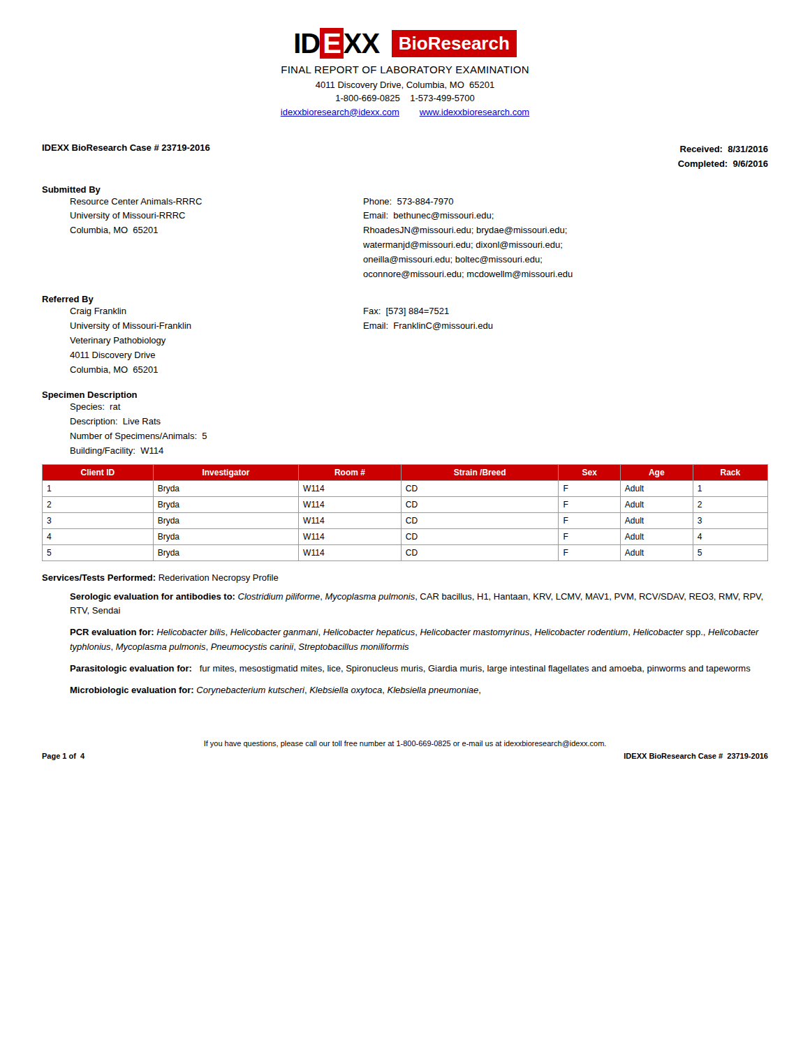IDEXX BioResearch
FINAL REPORT OF LABORATORY EXAMINATION
4011 Discovery Drive, Columbia, MO 65201
1-800-669-0825 1-573-499-5700
idexxbioresearch@idexx.com www.idexxbioresearch.com
IDEXX BioResearch Case # 23719-2016
Received: 8/31/2016
Completed: 9/6/2016
Submitted By
Resource Center Animals-RRRC
University of Missouri-RRRC
Columbia, MO 65201
Phone: 573-884-7970
Email: bethunec@missouri.edu;
RhoadesJN@missouri.edu; brydae@missouri.edu;
watermanjd@missouri.edu; dixonl@missouri.edu;
oneilla@missouri.edu; boltec@missouri.edu;
oconnore@missouri.edu; mcdowellm@missouri.edu
Referred By
Craig Franklin
University of Missouri-Franklin
Veterinary Pathobiology
4011 Discovery Drive
Columbia, MO 65201
Fax: [573] 884=7521
Email: FranklinC@missouri.edu
Specimen Description
Species: rat
Description: Live Rats
Number of Specimens/Animals: 5
Building/Facility: W114
| Client ID | Investigator | Room # | Strain /Breed | Sex | Age | Rack |
| --- | --- | --- | --- | --- | --- | --- |
| 1 | Bryda | W114 | CD | F | Adult | 1 |
| 2 | Bryda | W114 | CD | F | Adult | 2 |
| 3 | Bryda | W114 | CD | F | Adult | 3 |
| 4 | Bryda | W114 | CD | F | Adult | 4 |
| 5 | Bryda | W114 | CD | F | Adult | 5 |
Services/Tests Performed: Rederivation Necropsy Profile
Serologic evaluation for antibodies to: Clostridium piliforme, Mycoplasma pulmonis, CAR bacillus, H1, Hantaan, KRV, LCMV, MAV1, PVM, RCV/SDAV, REO3, RMV, RPV, RTV, Sendai
PCR evaluation for: Helicobacter bilis, Helicobacter ganmani, Helicobacter hepaticus, Helicobacter mastomyrinus, Helicobacter rodentium, Helicobacter spp., Helicobacter typhlonius, Mycoplasma pulmonis, Pneumocystis carinii, Streptobacillus moniliformis
Parasitologic evaluation for: fur mites, mesostigmatid mites, lice, Spironucleus muris, Giardia muris, large intestinal flagellates and amoeba, pinworms and tapeworms
Microbiologic evaluation for: Corynebacterium kutscheri, Klebsiella oxytoca, Klebsiella pneumoniae,
If you have questions, please call our toll free number at 1-800-669-0825 or e-mail us at idexxbioresearch@idexx.com.
Page 1 of 4 IDEXX BioResearch Case # 23719-2016